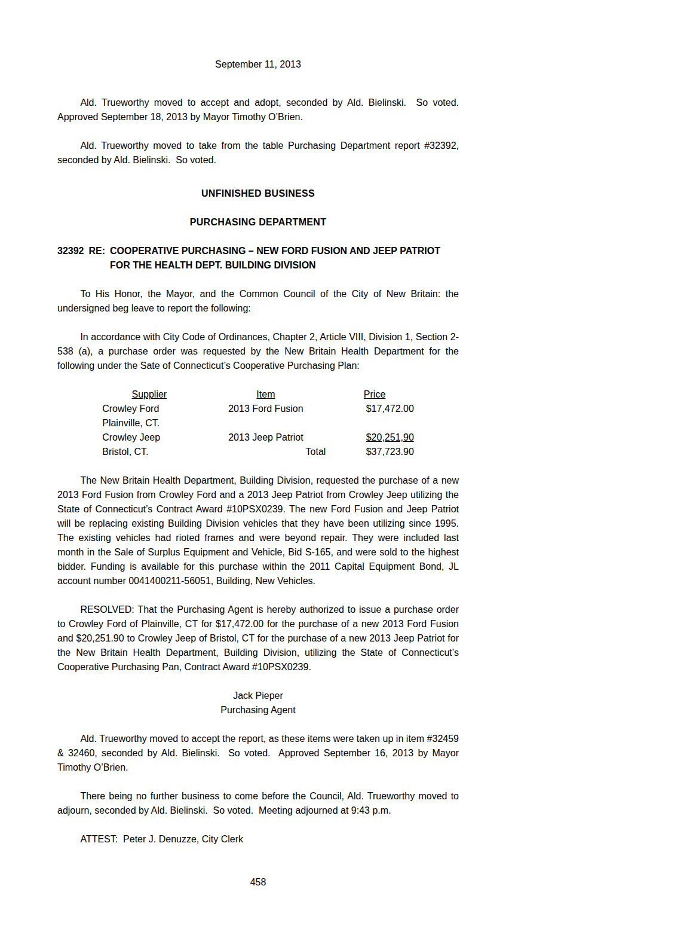September 11, 2013
Ald. Trueworthy moved to accept and adopt, seconded by Ald. Bielinski. So voted. Approved September 18, 2013 by Mayor Timothy O’Brien.
Ald. Trueworthy moved to take from the table Purchasing Department report #32392, seconded by Ald. Bielinski. So voted.
UNFINISHED BUSINESS
PURCHASING DEPARTMENT
| 32392 | RE: | COOPERATIVE PURCHASING – NEW FORD FUSION AND JEEP PATRIOT FOR THE HEALTH DEPT. BUILDING DIVISION |
To His Honor, the Mayor, and the Common Council of the City of New Britain: the undersigned beg leave to report the following:
In accordance with City Code of Ordinances, Chapter 2, Article VIII, Division 1, Section 2-538 (a), a purchase order was requested by the New Britain Health Department for the following under the Sate of Connecticut’s Cooperative Purchasing Plan:
| Supplier | Item | Price |
| --- | --- | --- |
| Crowley Ford | 2013 Ford Fusion | $17,472.00 |
| Plainville, CT. | | |
| Crowley Jeep | 2013 Jeep Patriot | $20,251,90 |
| Bristol, CT. | Total | $37,723.90 |
The New Britain Health Department, Building Division, requested the purchase of a new 2013 Ford Fusion from Crowley Ford and a 2013 Jeep Patriot from Crowley Jeep utilizing the State of Connecticut’s Contract Award #10PSX0239. The new Ford Fusion and Jeep Patriot will be replacing existing Building Division vehicles that they have been utilizing since 1995. The existing vehicles had rioted frames and were beyond repair. They were included last month in the Sale of Surplus Equipment and Vehicle, Bid S-165, and were sold to the highest bidder. Funding is available for this purchase within the 2011 Capital Equipment Bond, JL account number 0041400211-56051, Building, New Vehicles.
RESOLVED: That the Purchasing Agent is hereby authorized to issue a purchase order to Crowley Ford of Plainville, CT for $17,472.00 for the purchase of a new 2013 Ford Fusion and $20,251.90 to Crowley Jeep of Bristol, CT for the purchase of a new 2013 Jeep Patriot for the New Britain Health Department, Building Division, utilizing the State of Connecticut’s Cooperative Purchasing Pan, Contract Award #10PSX0239.
Jack Pieper Purchasing Agent
Ald. Trueworthy moved to accept the report, as these items were taken up in item #32459 & 32460, seconded by Ald. Bielinski. So voted. Approved September 16, 2013 by Mayor Timothy O’Brien.
There being no further business to come before the Council, Ald. Trueworthy moved to adjourn, seconded by Ald. Bielinski. So voted. Meeting adjourned at 9:43 p.m.
ATTEST: Peter J. Denuzze, City Clerk
458